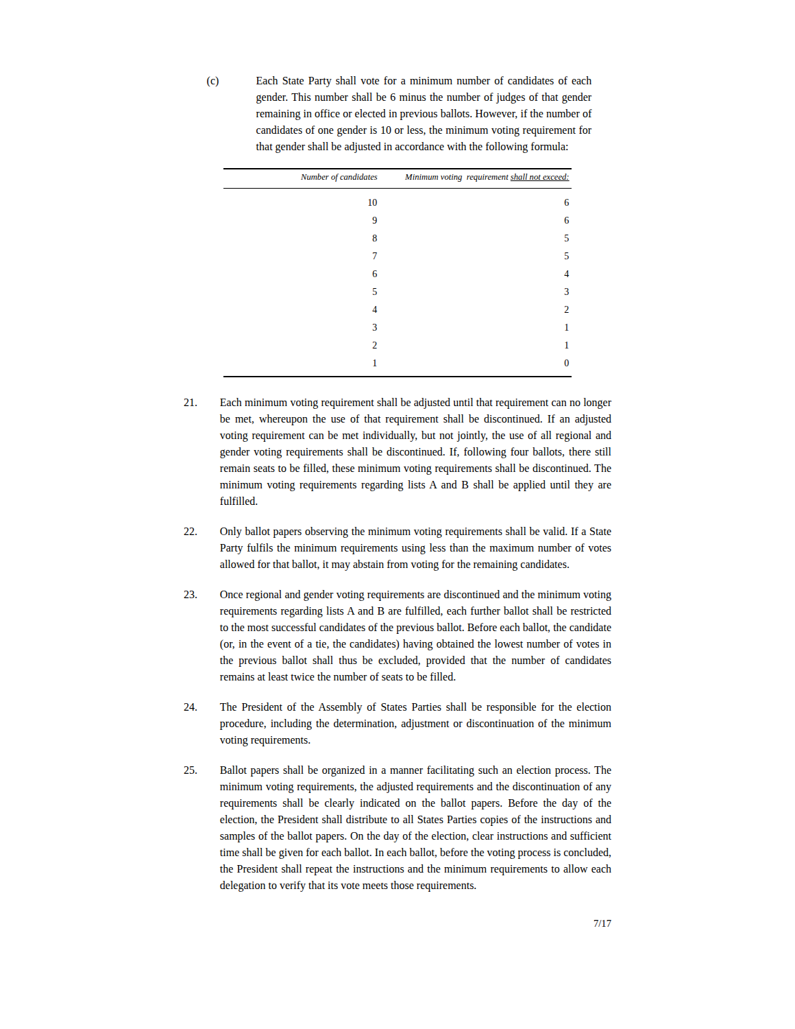(c)
Each State Party shall vote for a minimum number of candidates of each gender. This number shall be 6 minus the number of judges of that gender remaining in office or elected in previous ballots. However, if the number of candidates of one gender is 10 or less, the minimum voting requirement for that gender shall be adjusted in accordance with the following formula:
| Number of candidates | Minimum voting requirement shall not exceed: |
| --- | --- |
| 10 | 6 |
| 9 | 6 |
| 8 | 5 |
| 7 | 5 |
| 6 | 4 |
| 5 | 3 |
| 4 | 2 |
| 3 | 1 |
| 2 | 1 |
| 1 | 0 |
21.
Each minimum voting requirement shall be adjusted until that requirement can no longer be met, whereupon the use of that requirement shall be discontinued. If an adjusted voting requirement can be met individually, but not jointly, the use of all regional and gender voting requirements shall be discontinued. If, following four ballots, there still remain seats to be filled, these minimum voting requirements shall be discontinued. The minimum voting requirements regarding lists A and B shall be applied until they are fulfilled.
22.
Only ballot papers observing the minimum voting requirements shall be valid. If a State Party fulfils the minimum requirements using less than the maximum number of votes allowed for that ballot, it may abstain from voting for the remaining candidates.
23.
Once regional and gender voting requirements are discontinued and the minimum voting requirements regarding lists A and B are fulfilled, each further ballot shall be restricted to the most successful candidates of the previous ballot. Before each ballot, the candidate (or, in the event of a tie, the candidates) having obtained the lowest number of votes in the previous ballot shall thus be excluded, provided that the number of candidates remains at least twice the number of seats to be filled.
24.
The President of the Assembly of States Parties shall be responsible for the election procedure, including the determination, adjustment or discontinuation of the minimum voting requirements.
25.
Ballot papers shall be organized in a manner facilitating such an election process. The minimum voting requirements, the adjusted requirements and the discontinuation of any requirements shall be clearly indicated on the ballot papers. Before the day of the election, the President shall distribute to all States Parties copies of the instructions and samples of the ballot papers. On the day of the election, clear instructions and sufficient time shall be given for each ballot. In each ballot, before the voting process is concluded, the President shall repeat the instructions and the minimum requirements to allow each delegation to verify that its vote meets those requirements.
7/17